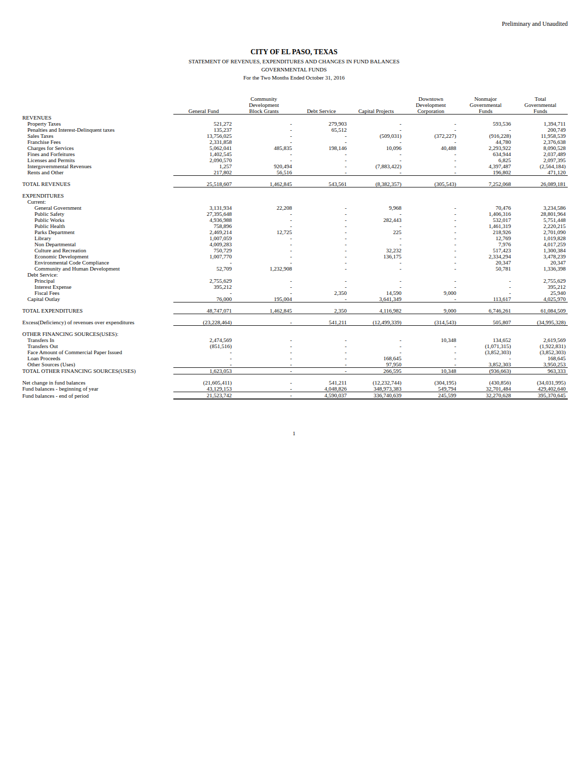Preliminary and Unaudited
CITY OF EL PASO, TEXAS
STATEMENT OF REVENUES, EXPENDITURES AND CHANGES IN FUND BALANCES
GOVERNMENTAL FUNDS
For the Two Months Ended October 31, 2016
| | | Community | | | Downtown | Nonmajor | Total |
| --- | --- | --- | --- | --- | --- | --- | --- |
| | | Development | | | Development | Governmental | Governmental |
| | General Fund | Block Grants | Debt Service | Capital Projects | Corporation | Funds | Funds |
| REVENUES | |
| Property Taxes | 521,272 | - | 279,903 | - | - | 593,536 | 1,394,711 |
| Penalties and Interest-Delinquent taxes | 135,237 | - | 65,512 | - | - | - | 200,749 |
| Sales Taxes | 13,756,025 | - | - | (509,031) | (372,227) | (916,228) | 11,958,539 |
| Franchise Fees | 2,331,858 | - | - | - | - | 44,780 | 2,376,638 |
| Charges for Services | 5,062,041 | 485,835 | 198,146 | 10,096 | 40,488 | 2,293,922 | 8,090,528 |
| Fines and Forfeitures | 1,402,545 | - | - | - | - | 634,944 | 2,037,489 |
| Licenses and Permits | 2,090,570 | - | - | - | - | 6,825 | 2,097,395 |
| Intergovernmental Revenues | 1,257 | 920,494 | - | (7,883,422) | - | 4,397,487 | (2,564,184) |
| Rents and Other | 217,802 | 56,516 | - | - | - | 196,802 | 471,120 |
| TOTAL REVENUES | 25,518,607 | 1,462,845 | 543,561 | (8,382,357) | (305,543) | 7,252,068 | 26,089,181 |
| EXPENDITURES | |
| Current: | |
| General Government | 3,131,934 | 22,208 | - | 9,968 | - | 70,476 | 3,234,586 |
| Public Safety | 27,395,648 | - | - | - | - | 1,406,316 | 28,801,964 |
| Public Works | 4,936,988 | - | - | 282,443 | - | 532,017 | 5,751,448 |
| Public Health | 758,896 | - | - | - | - | 1,461,319 | 2,220,215 |
| Parks Department | 2,469,214 | 12,725 | - | 225 | - | 218,926 | 2,701,090 |
| Library | 1,007,059 | - | - | - | - | 12,769 | 1,019,828 |
| Non Departmental | 4,009,283 | - | - | - | - | 7,976 | 4,017,259 |
| Culture and Recreation | 750,729 | - | - | 32,232 | - | 517,423 | 1,300,384 |
| Economic Development | 1,007,770 | - | - | 136,175 | - | 2,334,294 | 3,478,239 |
| Environmental Code Compliance | - | - | - | - | - | 20,347 | 20,347 |
| Community and Human Development | 52,709 | 1,232,908 | - | - | - | 50,781 | 1,336,398 |
| Debt Service: | |
| Principal | 2,755,629 | - | - | - | - | - | 2,755,629 |
| Interest Expense | 395,212 | - | - | - | - | - | 395,212 |
| Fiscal Fees | - | - | 2,350 | 14,590 | 9,000 | - | 25,940 |
| Capital Outlay | 76,000 | 195,004 | - | 3,641,349 | - | 113,617 | 4,025,970 |
| TOTAL EXPENDITURES | 48,747,071 | 1,462,845 | 2,350 | 4,116,982 | 9,000 | 6,746,261 | 61,084,509 |
| Excess(Deficiency) of revenues over expenditures | (23,228,464) | - | 541,211 | (12,499,339) | (314,543) | 505,807 | (34,995,328) |
| OTHER FINANCING SOURCES(USES): | |
| Transfers In | 2,474,569 | - | - | - | 10,348 | 134,652 | 2,619,569 |
| Transfers Out | (851,516) | - | - | - | - | (1,071,315) | (1,922,831) |
| Face Amount of Commercial Paper Issued | - | - | - | - | - | (3,852,303) | (3,852,303) |
| Loan Proceeds | - | - | - | 168,645 | - | - | 168,645 |
| Other Sources (Uses) | - | - | - | 97,950 | - | 3,852,303 | 3,950,253 |
| TOTAL OTHER FINANCING SOURCES(USES) | 1,623,053 | - | - | 266,595 | 10,348 | (936,663) | 963,333 |
| Net change in fund balances | (21,605,411) | - | 541,211 | (12,232,744) | (304,195) | (430,856) | (34,031,995) |
| Fund balances - beginning of year | 43,129,153 | - | 4,048,826 | 348,973,383 | 549,794 | 32,701,484 | 429,402,640 |
| Fund balances - end of period | 21,523,742 | - | 4,590,037 | 336,740,639 | 245,599 | 32,270,628 | 395,370,645 |
1